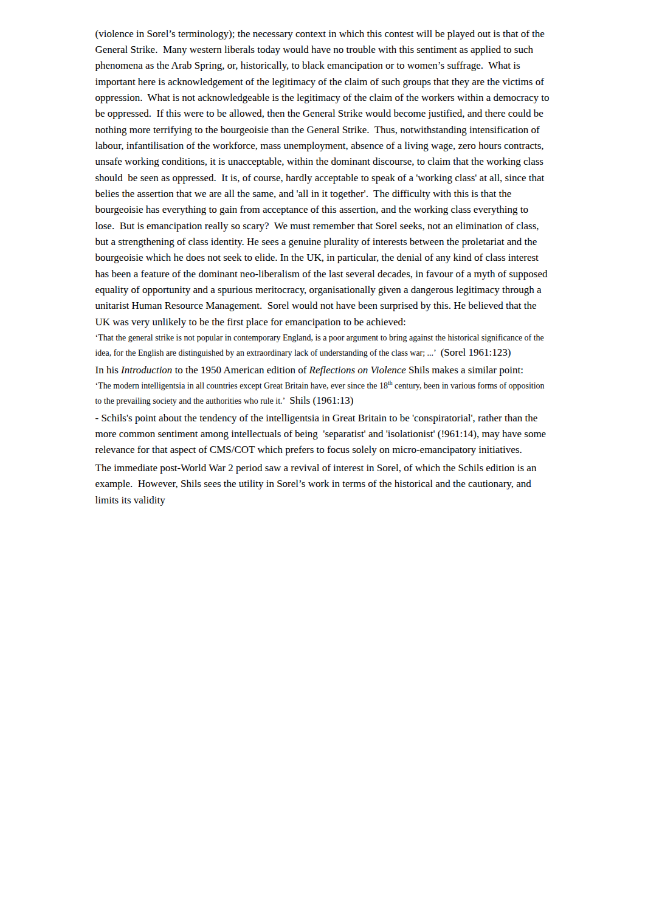(violence in Sorel’s terminology); the necessary context in which this contest will be played out is that of the General Strike. Many western liberals today would have no trouble with this sentiment as applied to such phenomena as the Arab Spring, or, historically, to black emancipation or to women’s suffrage. What is important here is acknowledgement of the legitimacy of the claim of such groups that they are the victims of oppression. What is not acknowledgeable is the legitimacy of the claim of the workers within a democracy to be oppressed. If this were to be allowed, then the General Strike would become justified, and there could be nothing more terrifying to the bourgeoisie than the General Strike. Thus, notwithstanding intensification of labour, infantilisation of the workforce, mass unemployment, absence of a living wage, zero hours contracts, unsafe working conditions, it is unacceptable, within the dominant discourse, to claim that the working class should be seen as oppressed. It is, of course, hardly acceptable to speak of a 'working class' at all, since that belies the assertion that we are all the same, and 'all in it together'. The difficulty with this is that the bourgeoisie has everything to gain from acceptance of this assertion, and the working class everything to lose. But is emancipation really so scary? We must remember that Sorel seeks, not an elimination of class, but a strengthening of class identity. He sees a genuine plurality of interests between the proletariat and the bourgeoisie which he does not seek to elide. In the UK, in particular, the denial of any kind of class interest has been a feature of the dominant neo-liberalism of the last several decades, in favour of a myth of supposed equality of opportunity and a spurious meritocracy, organisationally given a dangerous legitimacy through a unitarist Human Resource Management. Sorel would not have been surprised by this. He believed that the UK was very unlikely to be the first place for emancipation to be achieved:
‘That the general strike is not popular in contemporary England, is a poor argument to bring against the historical significance of the idea, for the English are distinguished by an extraordinary lack of understanding of the class war; ...’ (Sorel 1961:123)
In his Introduction to the 1950 American edition of Reflections on Violence Shils makes a similar point:
‘The modern intelligentsia in all countries except Great Britain have, ever since the 18th century, been in various forms of opposition to the prevailing society and the authorities who rule it.’ Shils (1961:13)
- Schils's point about the tendency of the intelligentsia in Great Britain to be 'conspiratorial', rather than the more common sentiment among intellectuals of being 'separatist' and 'isolationist' (!961:14), may have some relevance for that aspect of CMS/COT which prefers to focus solely on micro-emancipatory initiatives.
The immediate post-World War 2 period saw a revival of interest in Sorel, of which the Schils edition is an example. However, Shils sees the utility in Sorel’s work in terms of the historical and the cautionary, and limits its validity